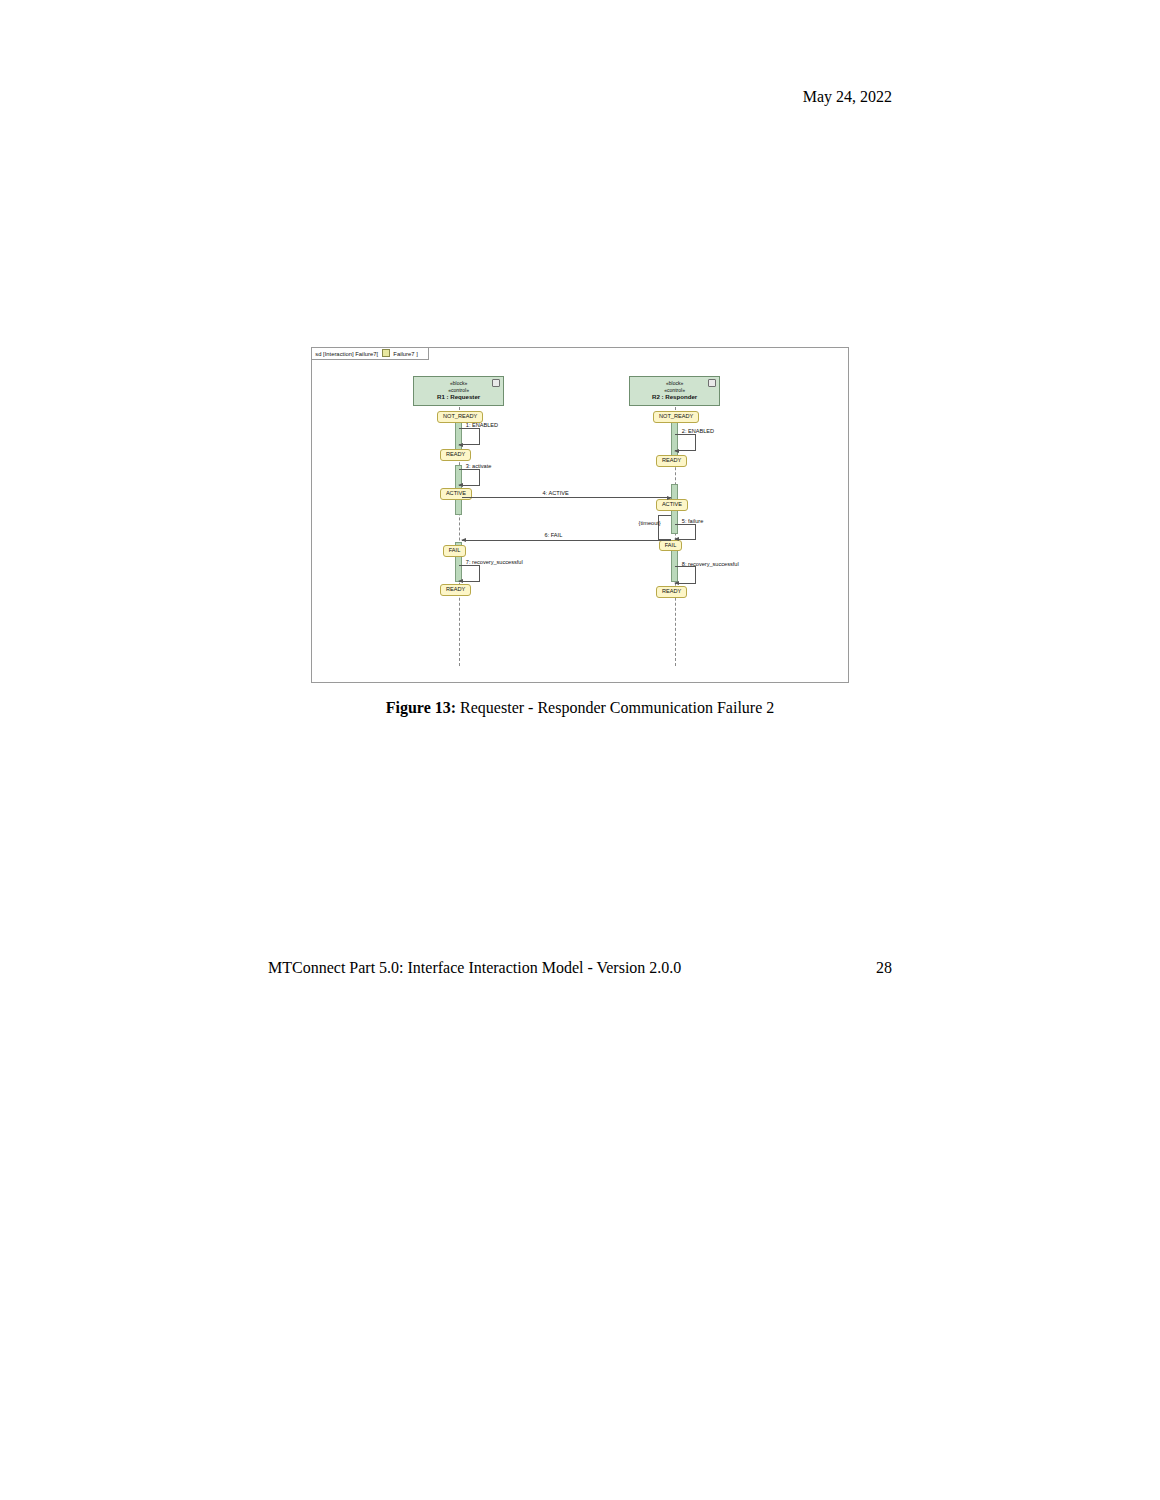May 24, 2022
sd [Interaction] Failure7[ Failure7 ]
«block»
«control»
R1 : Requester
«block»
«control»
R2 : Responder
NOT_READY
READY
ACTIVE
FAIL
READY
NOT_READY
READY
ACTIVE
FAIL
READY
1: ENABLED
2: ENABLED
3: activate
4: ACTIVE
{timeout}
5: failure
6: FAIL
7: recovery_successful
8: recovery_successful
Figure 13: Requester - Responder Communication Failure 2
MTConnect Part 5.0: Interface Interaction Model - Version 2.0.0
28